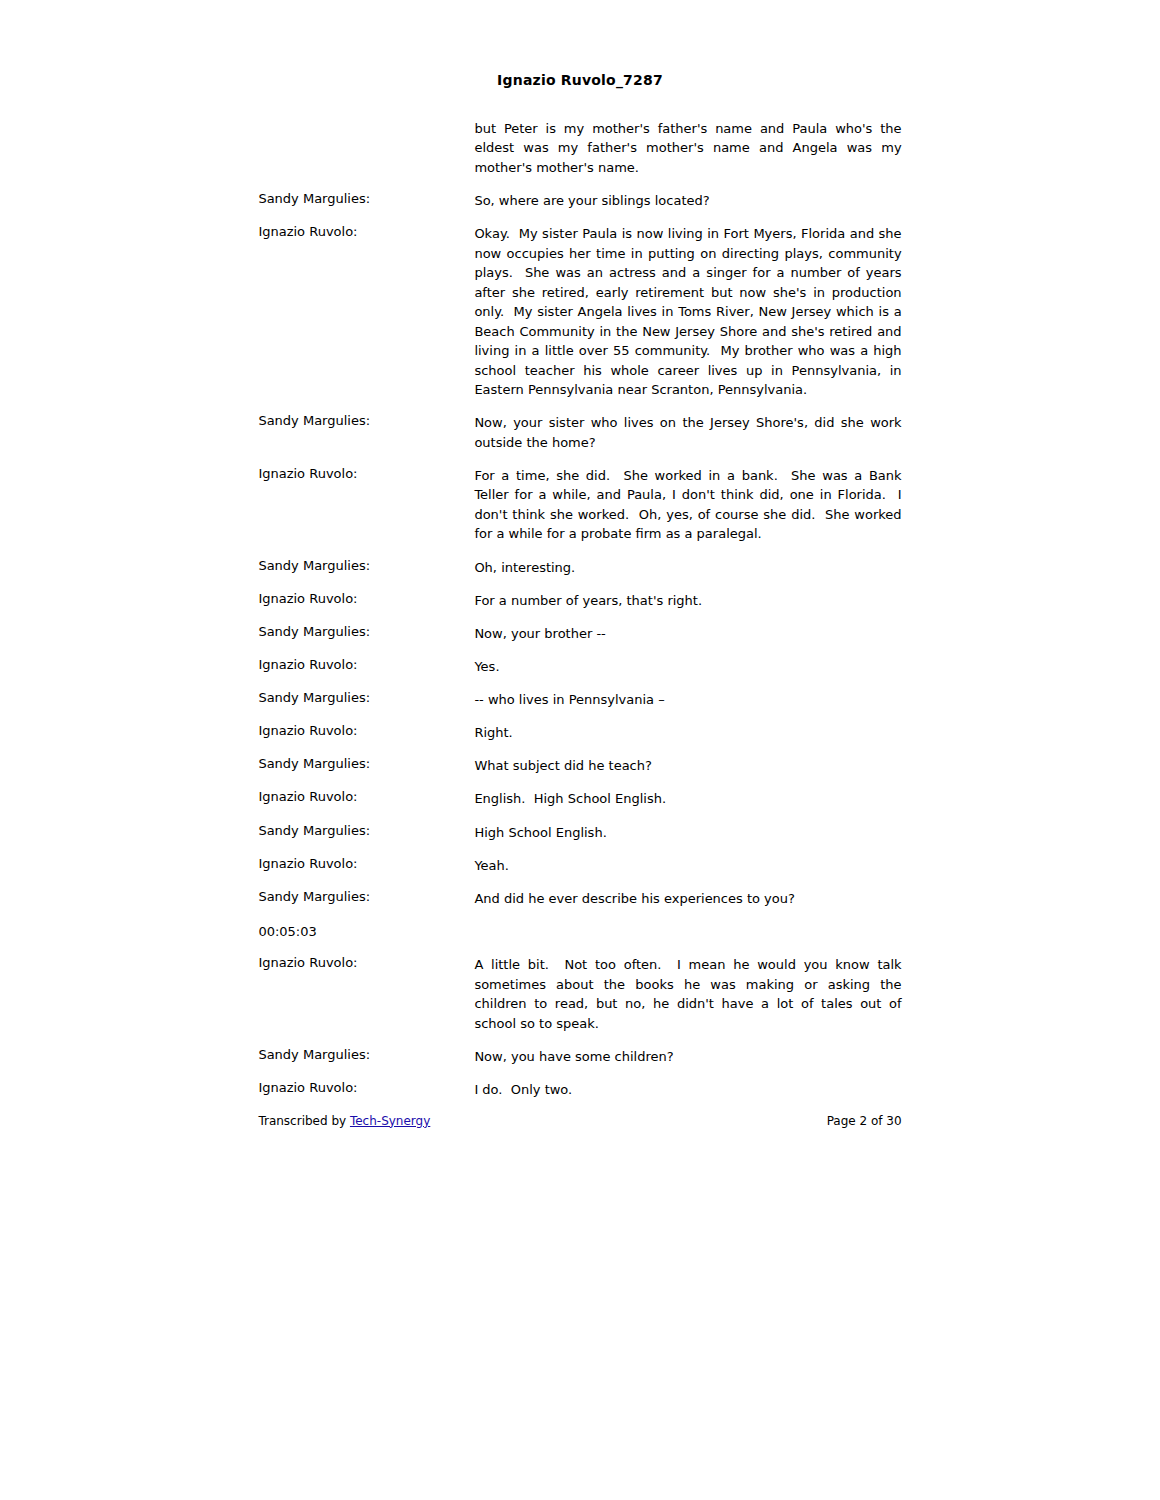Ignazio Ruvolo_7287
but Peter is my mother's father's name and Paula who's the eldest was my father's mother's name and Angela was my mother's mother's name.
Sandy Margulies:
So, where are your siblings located?
Ignazio Ruvolo:
Okay. My sister Paula is now living in Fort Myers, Florida and she now occupies her time in putting on directing plays, community plays. She was an actress and a singer for a number of years after she retired, early retirement but now she's in production only. My sister Angela lives in Toms River, New Jersey which is a Beach Community in the New Jersey Shore and she's retired and living in a little over 55 community. My brother who was a high school teacher his whole career lives up in Pennsylvania, in Eastern Pennsylvania near Scranton, Pennsylvania.
Sandy Margulies:
Now, your sister who lives on the Jersey Shore's, did she work outside the home?
Ignazio Ruvolo:
For a time, she did. She worked in a bank. She was a Bank Teller for a while, and Paula, I don't think did, one in Florida. I don't think she worked. Oh, yes, of course she did. She worked for a while for a probate firm as a paralegal.
Sandy Margulies:
Oh, interesting.
Ignazio Ruvolo:
For a number of years, that's right.
Sandy Margulies:
Now, your brother --
Ignazio Ruvolo:
Yes.
Sandy Margulies:
-- who lives in Pennsylvania –
Ignazio Ruvolo:
Right.
Sandy Margulies:
What subject did he teach?
Ignazio Ruvolo:
English. High School English.
Sandy Margulies:
High School English.
Ignazio Ruvolo:
Yeah.
Sandy Margulies:
And did he ever describe his experiences to you?
00:05:03
Ignazio Ruvolo:
A little bit. Not too often. I mean he would you know talk sometimes about the books he was making or asking the children to read, but no, he didn't have a lot of tales out of school so to speak.
Sandy Margulies:
Now, you have some children?
Ignazio Ruvolo:
I do. Only two.
Transcribed by Tech-Synergy Page 2 of 30